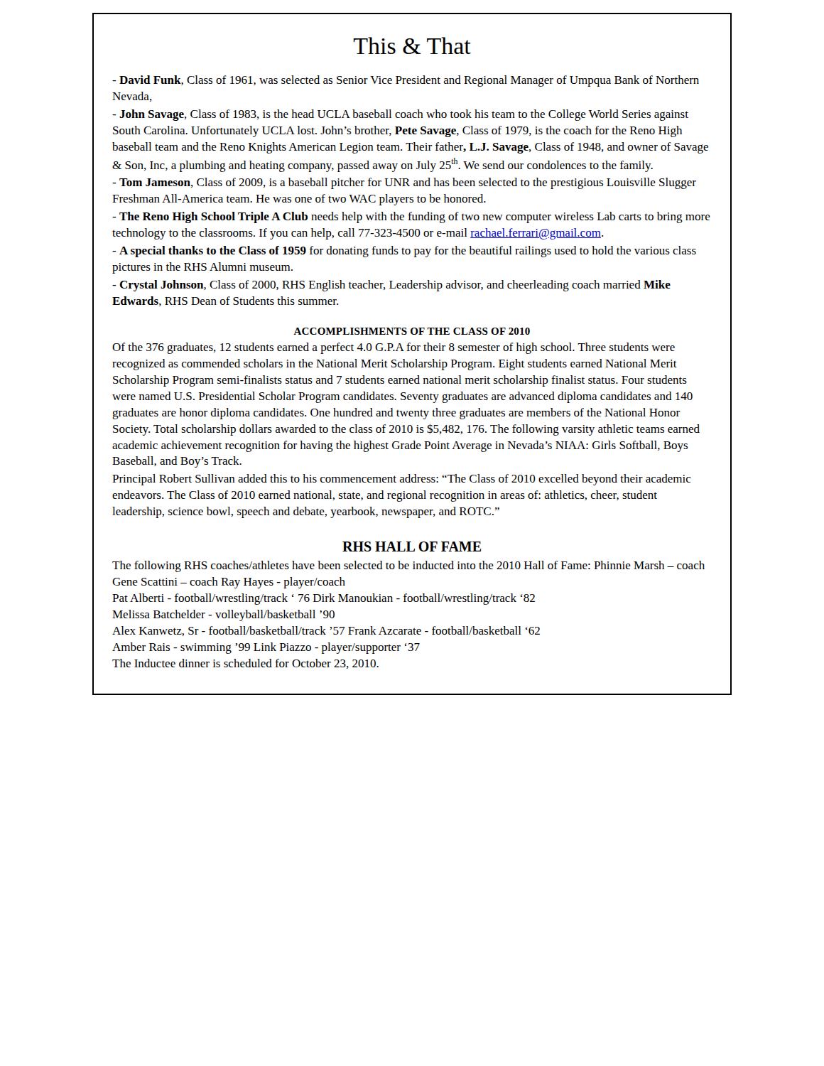This & That
David Funk, Class of 1961, was selected as Senior Vice President and Regional Manager of Umpqua Bank of Northern Nevada,
John Savage, Class of 1983, is the head UCLA baseball coach who took his team to the College World Series against South Carolina. Unfortunately UCLA lost. John’s brother, Pete Savage, Class of 1979, is the coach for the Reno High baseball team and the Reno Knights American Legion team. Their father, L.J. Savage, Class of 1948, and owner of Savage & Son, Inc, a plumbing and heating company, passed away on July 25th. We send our condolences to the family.
Tom Jameson, Class of 2009, is a baseball pitcher for UNR and has been selected to the prestigious Louisville Slugger Freshman All-America team. He was one of two WAC players to be honored.
The Reno High School Triple A Club needs help with the funding of two new computer wireless Lab carts to bring more technology to the classrooms. If you can help, call 77-323-4500 or e-mail rachael.ferrari@gmail.com.
A special thanks to the Class of 1959 for donating funds to pay for the beautiful railings used to hold the various class pictures in the RHS Alumni museum.
Crystal Johnson, Class of 2000, RHS English teacher, Leadership advisor, and cheerleading coach married Mike Edwards, RHS Dean of Students this summer.
Accomplishments of the Class of 2010
Of the 376 graduates, 12 students earned a perfect 4.0 G.P.A for their 8 semester of high school. Three students were recognized as commended scholars in the National Merit Scholarship Program. Eight students earned National Merit Scholarship Program semi-finalists status and 7 students earned national merit scholarship finalist status. Four students were named U.S. Presidential Scholar Program candidates. Seventy graduates are advanced diploma candidates and 140 graduates are honor diploma candidates. One hundred and twenty three graduates are members of the National Honor Society. Total scholarship dollars awarded to the class of 2010 is $5,482, 176. The following varsity athletic teams earned academic achievement recognition for having the highest Grade Point Average in Nevada’s NIAA: Girls Softball, Boys Baseball, and Boy’s Track.
Principal Robert Sullivan added this to his commencement address: “The Class of 2010 excelled beyond their academic endeavors. The Class of 2010 earned national, state, and regional recognition in areas of: athletics, cheer, student leadership, science bowl, speech and debate, yearbook, newspaper, and ROTC.”
RHS HALL OF FAME
The following RHS coaches/athletes have been selected to be inducted into the 2010 Hall of Fame: Phinnie Marsh – coach Gene Scattini – coach Ray Hayes - player/coach
Pat Alberti - football/wrestling/track ‘ 76 Dirk Manoukian - football/wrestling/track ‘82
Melissa Batchelder - volleyball/basketball ’90
Alex Kanwetz, Sr - football/basketball/track ’57 Frank Azcarate - football/basketball ‘62
Amber Rais - swimming ’99 Link Piazzo - player/supporter ‘37
The Inductee dinner is scheduled for October 23, 2010.